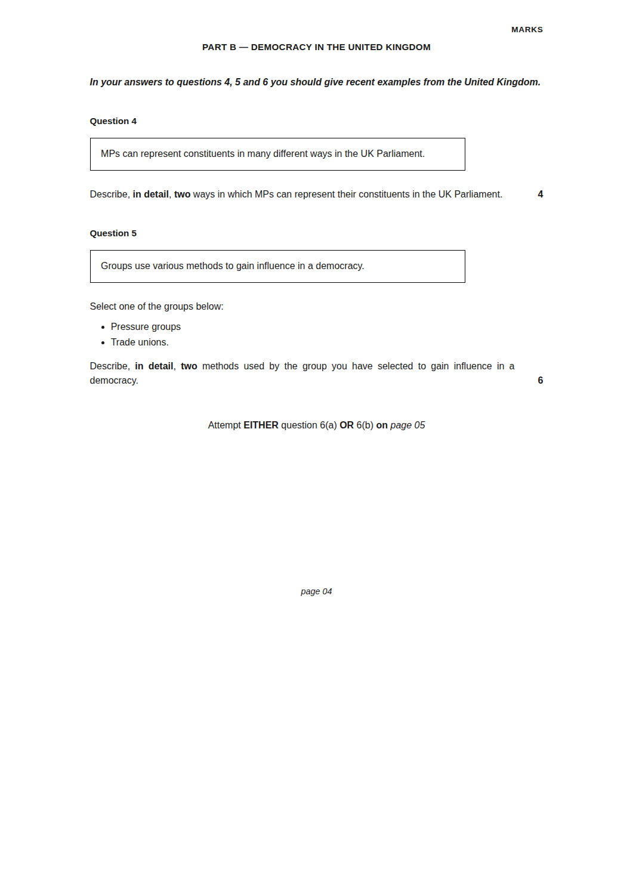MARKS
PART B — DEMOCRACY IN THE UNITED KINGDOM
In your answers to questions 4, 5 and 6 you should give recent examples from the United Kingdom.
Question 4
MPs can represent constituents in many different ways in the UK Parliament.
Describe, in detail, two ways in which MPs can represent their constituents in the UK Parliament.
4
Question 5
Groups use various methods to gain influence in a democracy.
Select one of the groups below:
Pressure groups
Trade unions.
Describe, in detail, two methods used by the group you have selected to gain influence in a democracy.
6
Attempt EITHER question 6(a) OR 6(b) on page 05
page 04